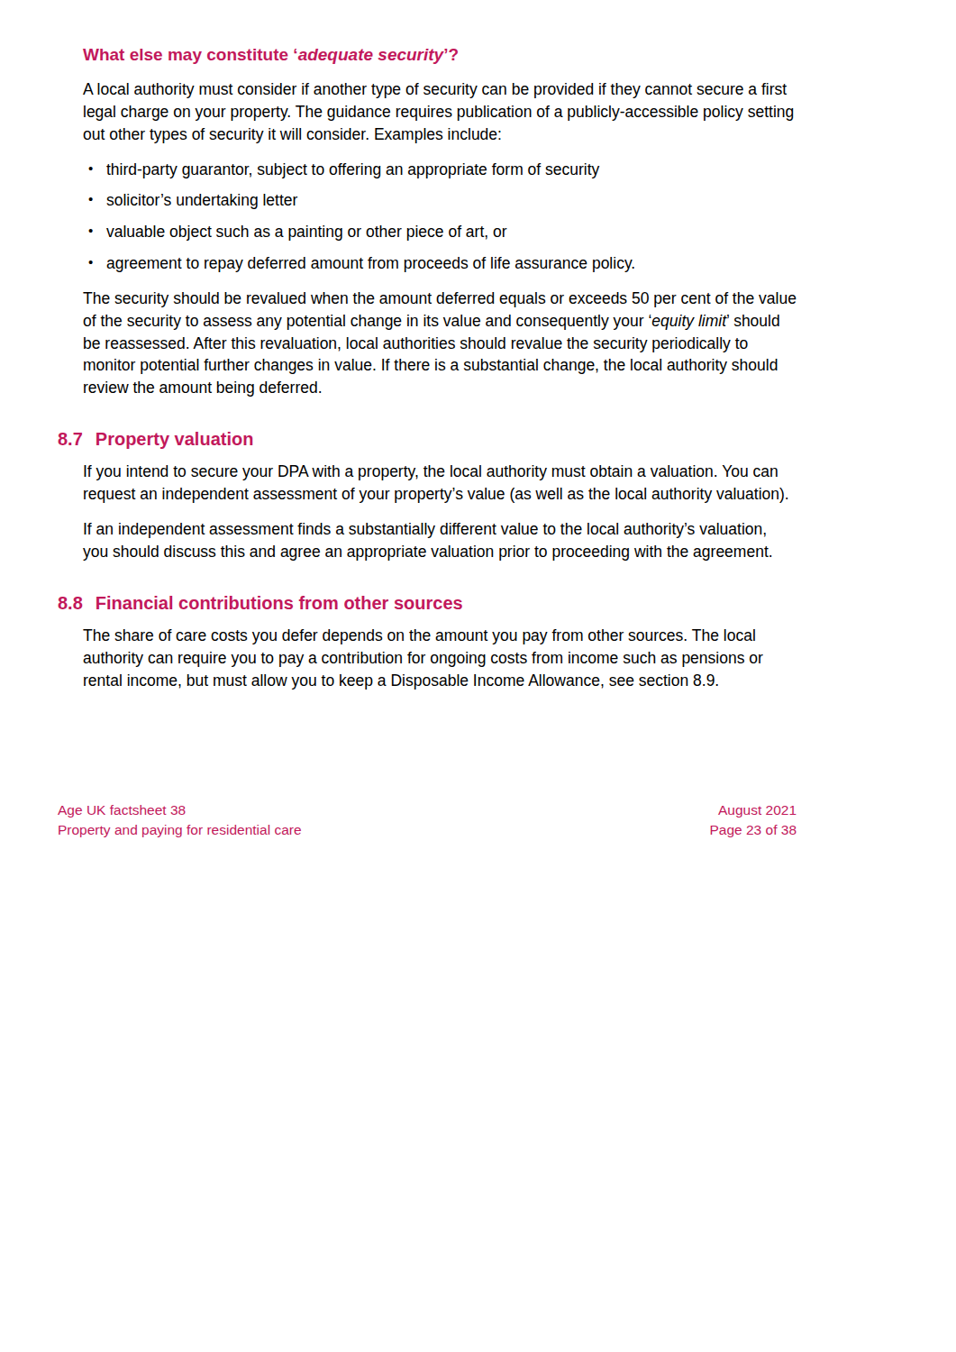What else may constitute ‘adequate security’?
A local authority must consider if another type of security can be provided if they cannot secure a first legal charge on your property. The guidance requires publication of a publicly-accessible policy setting out other types of security it will consider. Examples include:
third-party guarantor, subject to offering an appropriate form of security
solicitor’s undertaking letter
valuable object such as a painting or other piece of art, or
agreement to repay deferred amount from proceeds of life assurance policy.
The security should be revalued when the amount deferred equals or exceeds 50 per cent of the value of the security to assess any potential change in its value and consequently your ‘equity limit’ should be reassessed. After this revaluation, local authorities should revalue the security periodically to monitor potential further changes in value. If there is a substantial change, the local authority should review the amount being deferred.
8.7 Property valuation
If you intend to secure your DPA with a property, the local authority must obtain a valuation. You can request an independent assessment of your property’s value (as well as the local authority valuation).
If an independent assessment finds a substantially different value to the local authority’s valuation, you should discuss this and agree an appropriate valuation prior to proceeding with the agreement.
8.8 Financial contributions from other sources
The share of care costs you defer depends on the amount you pay from other sources. The local authority can require you to pay a contribution for ongoing costs from income such as pensions or rental income, but must allow you to keep a Disposable Income Allowance, see section 8.9.
Age UK factsheet 38
Property and paying for residential care
August 2021
Page 23 of 38